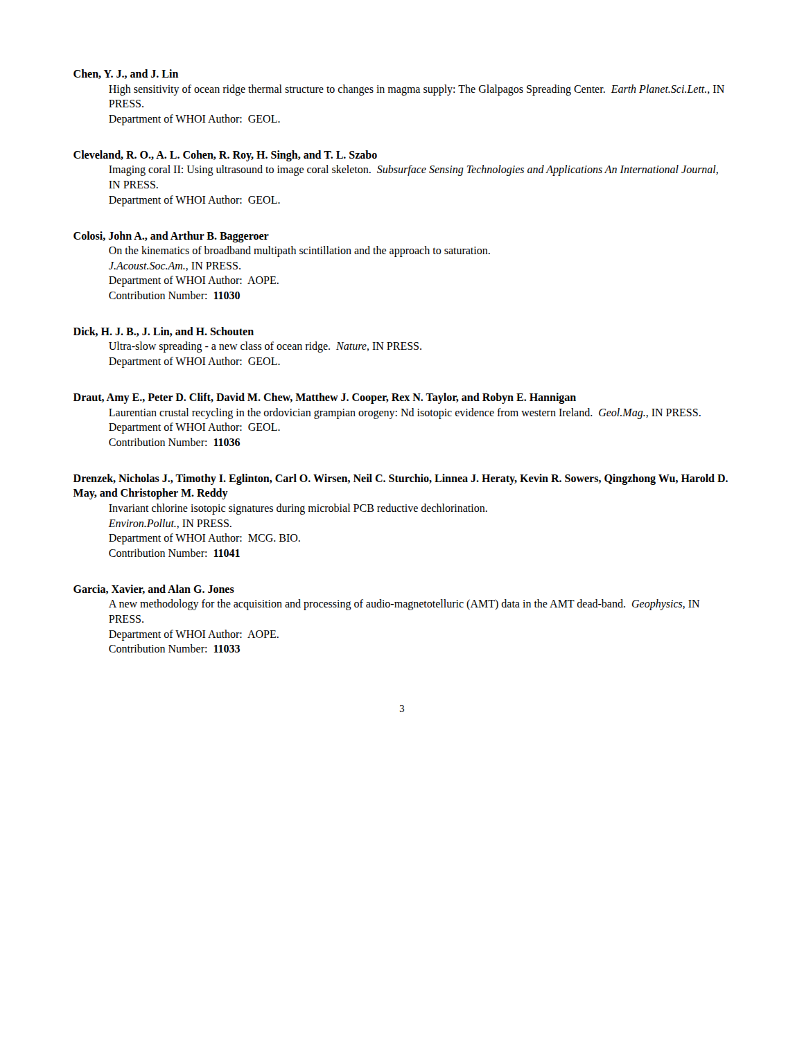Chen, Y. J., and J. Lin
High sensitivity of ocean ridge thermal structure to changes in magma supply: The Glalpagos Spreading Center. Earth Planet.Sci.Lett., IN PRESS.
Department of WHOI Author: GEOL.
Cleveland, R. O., A. L. Cohen, R. Roy, H. Singh, and T. L. Szabo
Imaging coral II: Using ultrasound to image coral skeleton. Subsurface Sensing Technologies and Applications An International Journal, IN PRESS.
Department of WHOI Author: GEOL.
Colosi, John A., and Arthur B. Baggeroer
On the kinematics of broadband multipath scintillation and the approach to saturation.
J.Acoust.Soc.Am., IN PRESS.
Department of WHOI Author: AOPE.
Contribution Number: 11030
Dick, H. J. B., J. Lin, and H. Schouten
Ultra-slow spreading - a new class of ocean ridge. Nature, IN PRESS.
Department of WHOI Author: GEOL.
Draut, Amy E., Peter D. Clift, David M. Chew, Matthew J. Cooper, Rex N. Taylor, and Robyn E. Hannigan
Laurentian crustal recycling in the ordovician grampian orogeny: Nd isotopic evidence from western Ireland. Geol.Mag., IN PRESS.
Department of WHOI Author: GEOL.
Contribution Number: 11036
Drenzek, Nicholas J., Timothy I. Eglinton, Carl O. Wirsen, Neil C. Sturchio, Linnea J. Heraty, Kevin R. Sowers, Qingzhong Wu, Harold D. May, and Christopher M. Reddy
Invariant chlorine isotopic signatures during microbial PCB reductive dechlorination.
Environ.Pollut., IN PRESS.
Department of WHOI Author: MCG. BIO.
Contribution Number: 11041
Garcia, Xavier, and Alan G. Jones
A new methodology for the acquisition and processing of audio-magnetotelluric (AMT) data in the AMT dead-band. Geophysics, IN PRESS.
Department of WHOI Author: AOPE.
Contribution Number: 11033
3